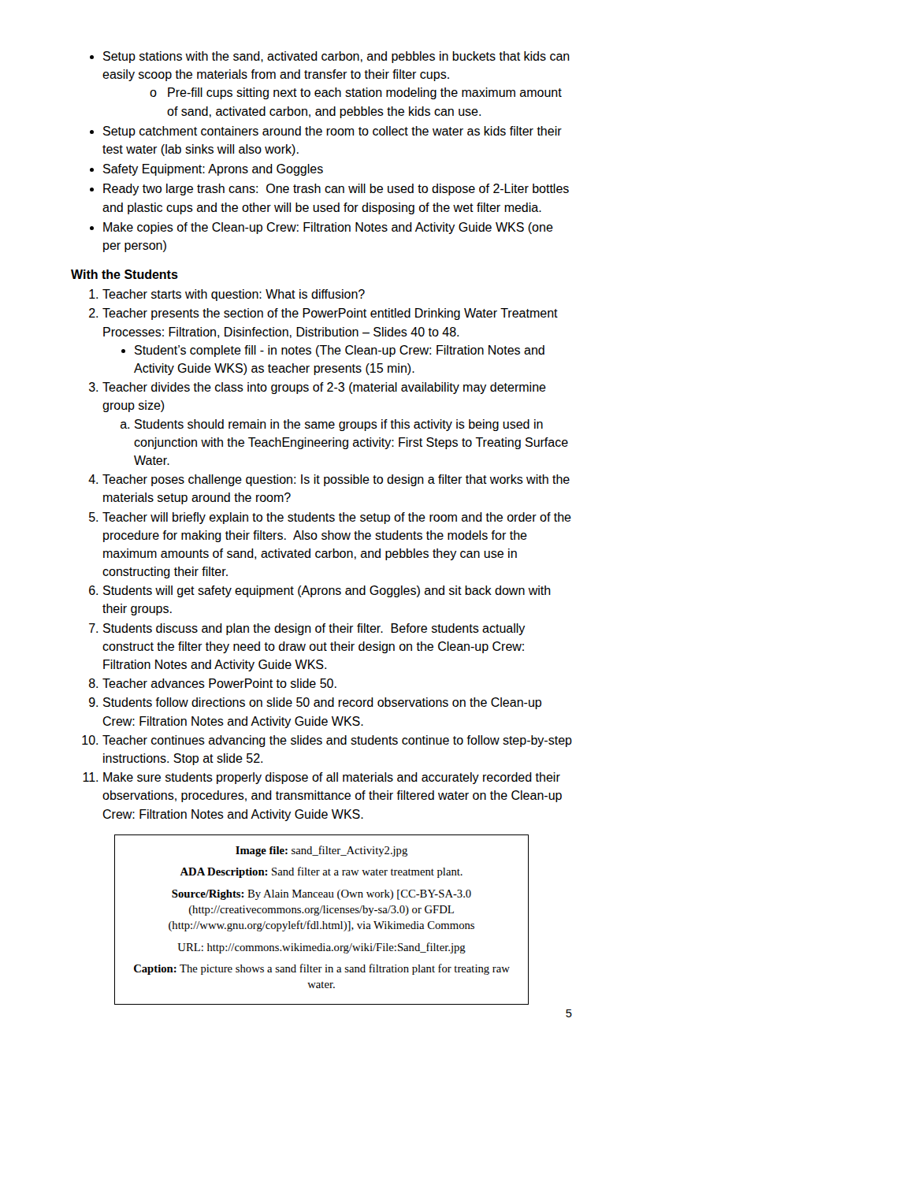Setup stations with the sand, activated carbon, and pebbles in buckets that kids can easily scoop the materials from and transfer to their filter cups.
Pre-fill cups sitting next to each station modeling the maximum amount of sand, activated carbon, and pebbles the kids can use.
Setup catchment containers around the room to collect the water as kids filter their test water (lab sinks will also work).
Safety Equipment: Aprons and Goggles
Ready two large trash cans: One trash can will be used to dispose of 2-Liter bottles and plastic cups and the other will be used for disposing of the wet filter media.
Make copies of the Clean-up Crew: Filtration Notes and Activity Guide WKS (one per person)
With the Students
Teacher starts with question: What is diffusion?
Teacher presents the section of the PowerPoint entitled Drinking Water Treatment Processes: Filtration, Disinfection, Distribution – Slides 40 to 48.
Student’s complete fill - in notes (The Clean-up Crew: Filtration Notes and Activity Guide WKS) as teacher presents (15 min).
Teacher divides the class into groups of 2-3 (material availability may determine group size)
Students should remain in the same groups if this activity is being used in conjunction with the TeachEngineering activity: First Steps to Treating Surface Water.
Teacher poses challenge question: Is it possible to design a filter that works with the materials setup around the room?
Teacher will briefly explain to the students the setup of the room and the order of the procedure for making their filters. Also show the students the models for the maximum amounts of sand, activated carbon, and pebbles they can use in constructing their filter.
Students will get safety equipment (Aprons and Goggles) and sit back down with their groups.
Students discuss and plan the design of their filter. Before students actually construct the filter they need to draw out their design on the Clean-up Crew: Filtration Notes and Activity Guide WKS.
Teacher advances PowerPoint to slide 50.
Students follow directions on slide 50 and record observations on the Clean-up Crew: Filtration Notes and Activity Guide WKS.
Teacher continues advancing the slides and students continue to follow step-by-step instructions. Stop at slide 52.
Make sure students properly dispose of all materials and accurately recorded their observations, procedures, and transmittance of their filtered water on the Clean-up Crew: Filtration Notes and Activity Guide WKS.
Image file: sand_filter_Activity2.jpg
ADA Description: Sand filter at a raw water treatment plant.
Source/Rights: By Alain Manceau (Own work) [CC-BY-SA-3.0 (http://creativecommons.org/licenses/by-sa/3.0) or GFDL (http://www.gnu.org/copyleft/fdl.html)], via Wikimedia Commons
URL: http://commons.wikimedia.org/wiki/File:Sand_filter.jpg
Caption: The picture shows a sand filter in a sand filtration plant for treating raw water.
5